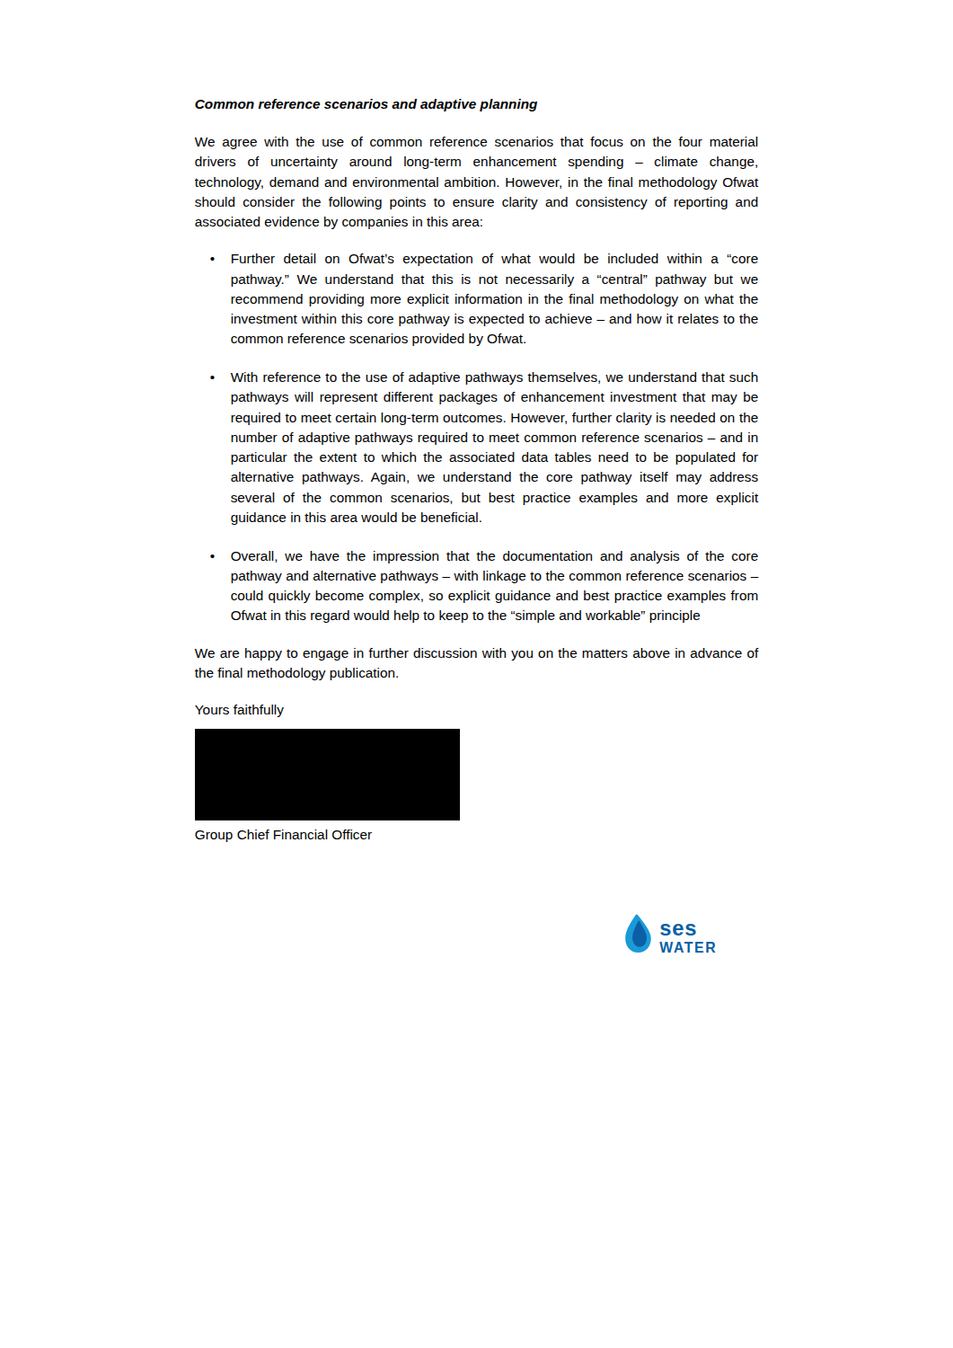Common reference scenarios and adaptive planning
We agree with the use of common reference scenarios that focus on the four material drivers of uncertainty around long-term enhancement spending – climate change, technology, demand and environmental ambition. However, in the final methodology Ofwat should consider the following points to ensure clarity and consistency of reporting and associated evidence by companies in this area:
Further detail on Ofwat’s expectation of what would be included within a “core pathway.” We understand that this is not necessarily a “central” pathway but we recommend providing more explicit information in the final methodology on what the investment within this core pathway is expected to achieve – and how it relates to the common reference scenarios provided by Ofwat.
With reference to the use of adaptive pathways themselves, we understand that such pathways will represent different packages of enhancement investment that may be required to meet certain long-term outcomes. However, further clarity is needed on the number of adaptive pathways required to meet common reference scenarios – and in particular the extent to which the associated data tables need to be populated for alternative pathways. Again, we understand the core pathway itself may address several of the common scenarios, but best practice examples and more explicit guidance in this area would be beneficial.
Overall, we have the impression that the documentation and analysis of the core pathway and alternative pathways – with linkage to the common reference scenarios – could quickly become complex, so explicit guidance and best practice examples from Ofwat in this regard would help to keep to the “simple and workable” principle
We are happy to engage in further discussion with you on the matters above in advance of the final methodology publication.
Yours faithfully
Group Chief Financial Officer
ses WATER